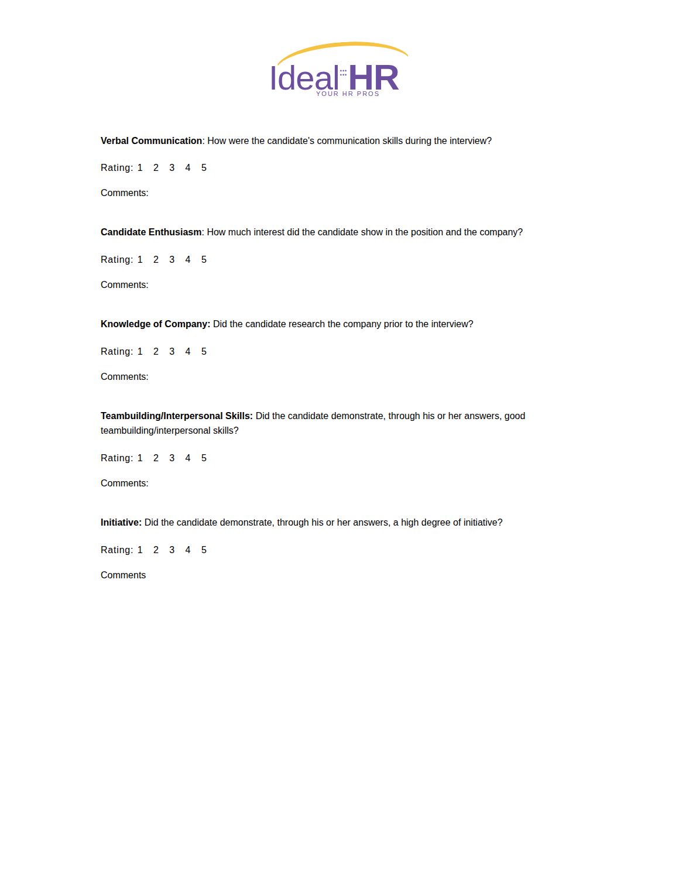Ideal••••••HR YOUR HR PROS
Verbal Communication: How were the candidate's communication skills during the interview?
Rating:12345
Comments:
Candidate Enthusiasm: How much interest did the candidate show in the position and the company?
Rating:12345
Comments:
Knowledge of Company: Did the candidate research the company prior to the interview?
Rating:12345
Comments:
Teambuilding/Interpersonal Skills: Did the candidate demonstrate, through his or her answers, good teambuilding/interpersonal skills?
Rating:12345
Comments:
Initiative: Did the candidate demonstrate, through his or her answers, a high degree of initiative?
Rating:12345
Comments